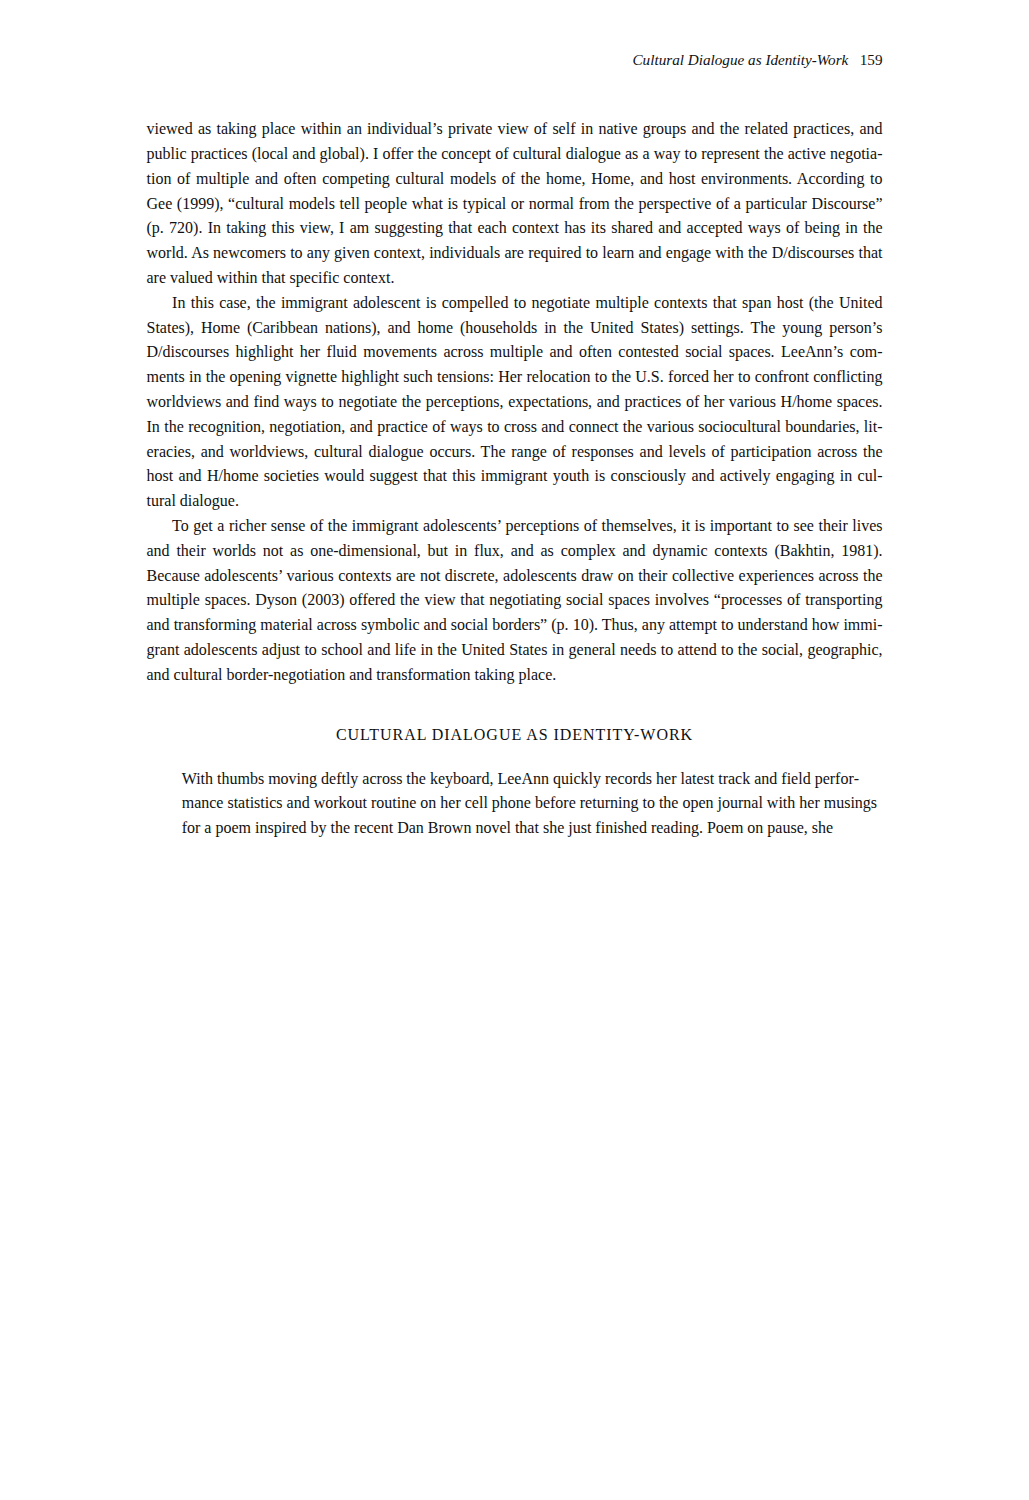Cultural Dialogue as Identity-Work 159
viewed as taking place within an individual’s private view of self in native groups and the related practices, and public practices (local and global). I offer the concept of cultural dialogue as a way to represent the active negotiation of multiple and often competing cultural models of the home, Home, and host environments. According to Gee (1999), “cultural models tell people what is typical or normal from the perspective of a particular Discourse” (p. 720). In taking this view, I am suggesting that each context has its shared and accepted ways of being in the world. As newcomers to any given context, individuals are required to learn and engage with the D/discourses that are valued within that specific context.
In this case, the immigrant adolescent is compelled to negotiate multiple contexts that span host (the United States), Home (Caribbean nations), and home (households in the United States) settings. The young person’s D/discourses highlight her fluid movements across multiple and often contested social spaces. LeeAnn’s comments in the opening vignette highlight such tensions: Her relocation to the U.S. forced her to confront conflicting worldviews and find ways to negotiate the perceptions, expectations, and practices of her various H/home spaces. In the recognition, negotiation, and practice of ways to cross and connect the various sociocultural boundaries, literacies, and worldviews, cultural dialogue occurs. The range of responses and levels of participation across the host and H/home societies would suggest that this immigrant youth is consciously and actively engaging in cultural dialogue.
To get a richer sense of the immigrant adolescents’ perceptions of themselves, it is important to see their lives and their worlds not as one-dimensional, but in flux, and as complex and dynamic contexts (Bakhtin, 1981). Because adolescents’ various contexts are not discrete, adolescents draw on their collective experiences across the multiple spaces. Dyson (2003) offered the view that negotiating social spaces involves “processes of transporting and transforming material across symbolic and social borders” (p. 10). Thus, any attempt to understand how immigrant adolescents adjust to school and life in the United States in general needs to attend to the social, geographic, and cultural border-negotiation and transformation taking place.
Cultural Dialogue as Identity-Work
With thumbs moving deftly across the keyboard, LeeAnn quickly records her latest track and field performance statistics and workout routine on her cell phone before returning to the open journal with her musings for a poem inspired by the recent Dan Brown novel that she just finished reading. Poem on pause, she